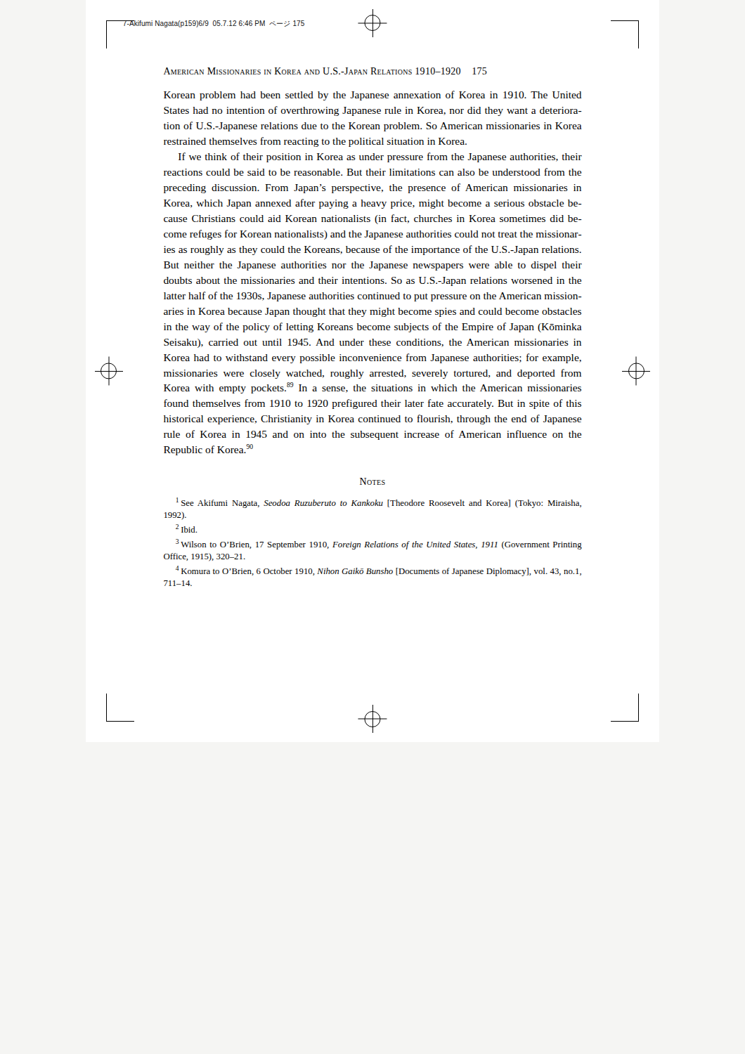7-Akifumi Nagata(p159)6/9 05.7.12 6:46 PM ページ 175
American Missionaries in Korea and U.S.-Japan Relations 1910–1920175
Korean problem had been settled by the Japanese annexation of Korea in 1910. The United States had no intention of overthrowing Japanese rule in Korea, nor did they want a deterioration of U.S.-Japanese relations due to the Korean problem. So American missionaries in Korea restrained themselves from reacting to the political situation in Korea.
If we think of their position in Korea as under pressure from the Japanese authorities, their reactions could be said to be reasonable. But their limitations can also be understood from the preceding discussion. From Japan’s perspective, the presence of American missionaries in Korea, which Japan annexed after paying a heavy price, might become a serious obstacle because Christians could aid Korean nationalists (in fact, churches in Korea sometimes did become refuges for Korean nationalists) and the Japanese authorities could not treat the missionaries as roughly as they could the Koreans, because of the importance of the U.S.-Japan relations. But neither the Japanese authorities nor the Japanese newspapers were able to dispel their doubts about the missionaries and their intentions. So as U.S.-Japan relations worsened in the latter half of the 1930s, Japanese authorities continued to put pressure on the American missionaries in Korea because Japan thought that they might become spies and could become obstacles in the way of the policy of letting Koreans become subjects of the Empire of Japan (Kōminka Seisaku), carried out until 1945. And under these conditions, the American missionaries in Korea had to withstand every possible inconvenience from Japanese authorities; for example, missionaries were closely watched, roughly arrested, severely tortured, and deported from Korea with empty pockets.89 In a sense, the situations in which the American missionaries found themselves from 1910 to 1920 prefigured their later fate accurately. But in spite of this historical experience, Christianity in Korea continued to flourish, through the end of Japanese rule of Korea in 1945 and on into the subsequent increase of American influence on the Republic of Korea.90
Notes
1 See Akifumi Nagata, Seodoa Ruzuberuto to Kankoku [Theodore Roosevelt and Korea] (Tokyo: Miraisha, 1992).
2 Ibid.
3 Wilson to O’Brien, 17 September 1910, Foreign Relations of the United States, 1911 (Government Printing Office, 1915), 320–21.
4 Komura to O’Brien, 6 October 1910, Nihon Gaikō Bunsho [Documents of Japanese Diplomacy], vol. 43, no.1, 711–14.